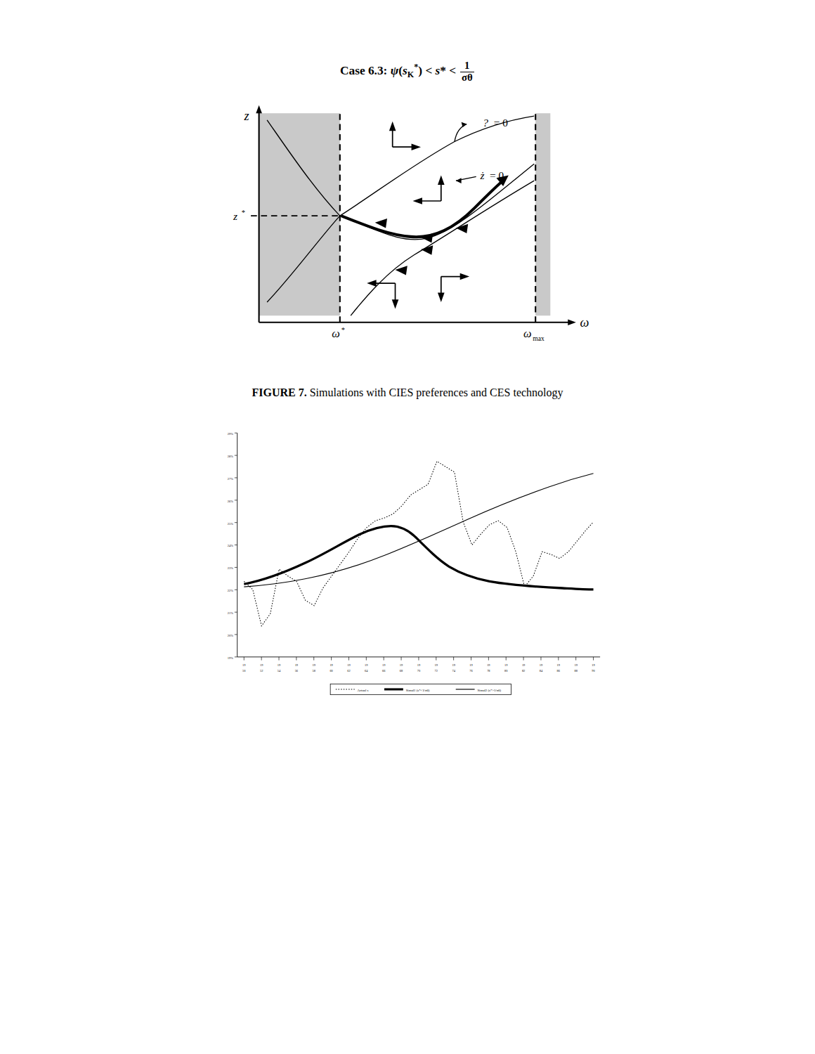Case 6.3: ψ(sK*) < s* < 1 σθ
z ω z * ω * ω max ? = 0 ż = 0
FIGURE 7. Simulations with CIES preferences and CES technology
29% 28% 27% 26% 25% 24% 23% 22% 21% 20% 19% 1950 1952 1954 1956 1958 1960 1962 1964 1966 1968 1970 1972 1974 1976 1978 1980 1982 1984 1986 1988 1990 Actual s Simul1 (s*<1/σθ) Simul2 (s*>1/σθ)